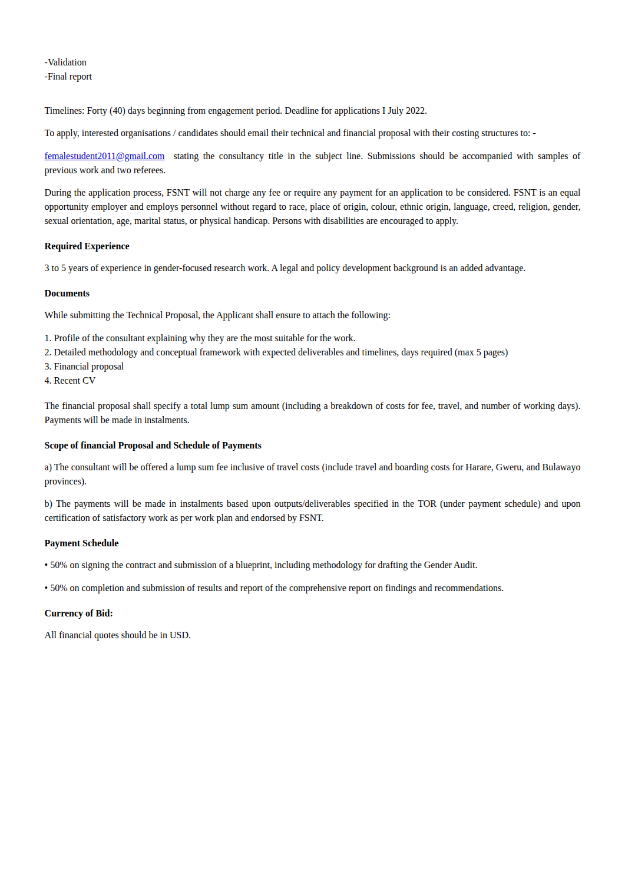-Validation
-Final report
Timelines: Forty (40) days beginning from engagement period. Deadline for applications I July 2022.
To apply, interested organisations / candidates should email their technical and financial proposal with their costing structures to: -
femalestudent2011@gmail.com stating the consultancy title in the subject line. Submissions should be accompanied with samples of previous work and two referees.
During the application process, FSNT will not charge any fee or require any payment for an application to be considered. FSNT is an equal opportunity employer and employs personnel without regard to race, place of origin, colour, ethnic origin, language, creed, religion, gender, sexual orientation, age, marital status, or physical handicap. Persons with disabilities are encouraged to apply.
Required Experience
3 to 5 years of experience in gender-focused research work. A legal and policy development background is an added advantage.
Documents
While submitting the Technical Proposal, the Applicant shall ensure to attach the following:
1. Profile of the consultant explaining why they are the most suitable for the work.
2. Detailed methodology and conceptual framework with expected deliverables and timelines, days required (max 5 pages)
3. Financial proposal
4. Recent CV
The financial proposal shall specify a total lump sum amount (including a breakdown of costs for fee, travel, and number of working days). Payments will be made in instalments.
Scope of financial Proposal and Schedule of Payments
a) The consultant will be offered a lump sum fee inclusive of travel costs (include travel and boarding costs for Harare, Gweru, and Bulawayo provinces).
b) The payments will be made in instalments based upon outputs/deliverables specified in the TOR (under payment schedule) and upon certification of satisfactory work as per work plan and endorsed by FSNT.
Payment Schedule
• 50% on signing the contract and submission of a blueprint, including methodology for drafting the Gender Audit.
• 50% on completion and submission of results and report of the comprehensive report on findings and recommendations.
Currency of Bid:
All financial quotes should be in USD.